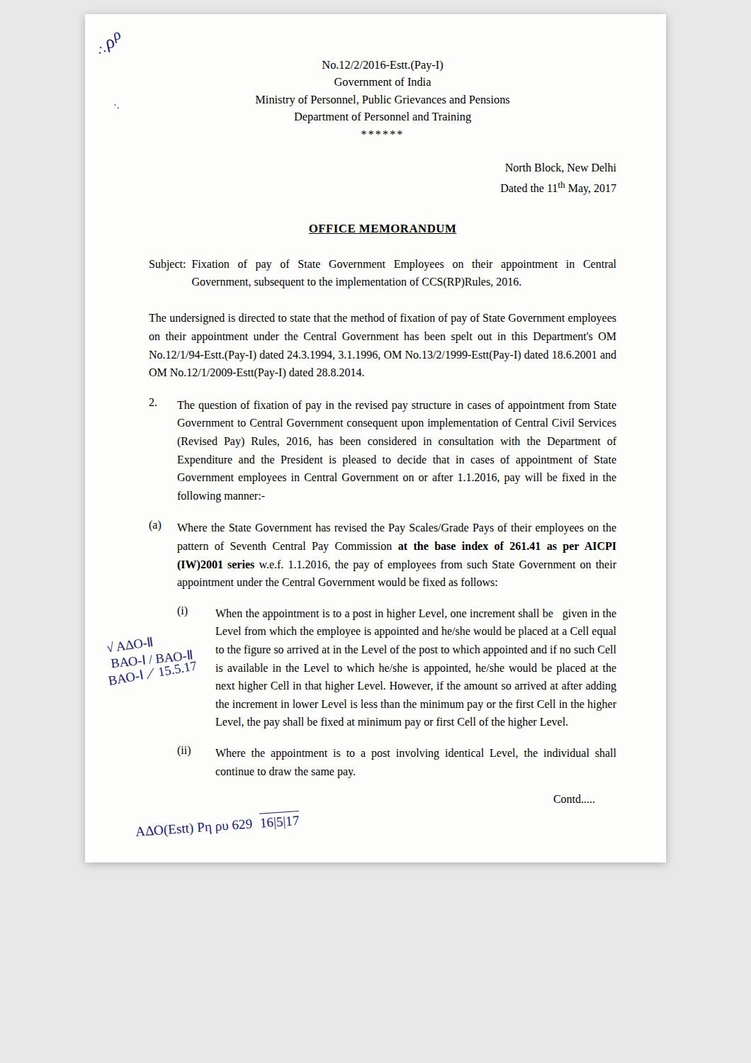∴
ρρ
·.
No.12/2/2016-Estt.(Pay-I)
Government of India
Ministry of Personnel, Public Grievances and Pensions
Department of Personnel and Training
******
North Block, New Delhi
Dated the 11th May, 2017
OFFICE MEMORANDUM
Subject:
Fixation of pay of State Government Employees on their appointment in Central Government, subsequent to the implementation of CCS(RP)Rules, 2016.
The undersigned is directed to state that the method of fixation of pay of State Government employees on their appointment under the Central Government has been spelt out in this Department's OM No.12/1/94-Estt.(Pay-I) dated 24.3.1994, 3.1.1996, OM No.13/2/1999-Estt(Pay-I) dated 18.6.2001 and OM No.12/1/2009-Estt(Pay-I) dated 28.8.2014.
2.
The question of fixation of pay in the revised pay structure in cases of appointment from State Government to Central Government consequent upon implementation of Central Civil Services (Revised Pay) Rules, 2016, has been considered in consultation with the Department of Expenditure and the President is pleased to decide that in cases of appointment of State Government employees in Central Government on or after 1.1.2016, pay will be fixed in the following manner:-
(a)
Where the State Government has revised the Pay Scales/Grade Pays of their employees on the pattern of Seventh Central Pay Commission at the base index of 261.41 as per AICPI (IW)2001 series w.e.f. 1.1.2016, the pay of employees from such State Government on their appointment under the Central Government would be fixed as follows:
√ ΑΔΟ-Ⅱ ΒΑΟ-Ⅰ / ΒΑΟ-Ⅱ ΒΑΟ-Ⅰ ⟋ 15.5.17
(i)
When the appointment is to a post in higher Level, one increment shall be given in the Level from which the employee is appointed and he/she would be placed at a Cell equal to the figure so arrived at in the Level of the post to which appointed and if no such Cell is available in the Level to which he/she is appointed, he/she would be placed at the next higher Cell in that higher Level. However, if the amount so arrived at after adding the increment in lower Level is less than the minimum pay or the first Cell in the higher Level, the pay shall be fixed at minimum pay or first Cell of the higher Level.
(ii)
Where the appointment is to a post involving identical Level, the individual shall continue to draw the same pay.
Contd.....
ΑΔΟ(Εstt) Ρη ρυ 629 16|5|17